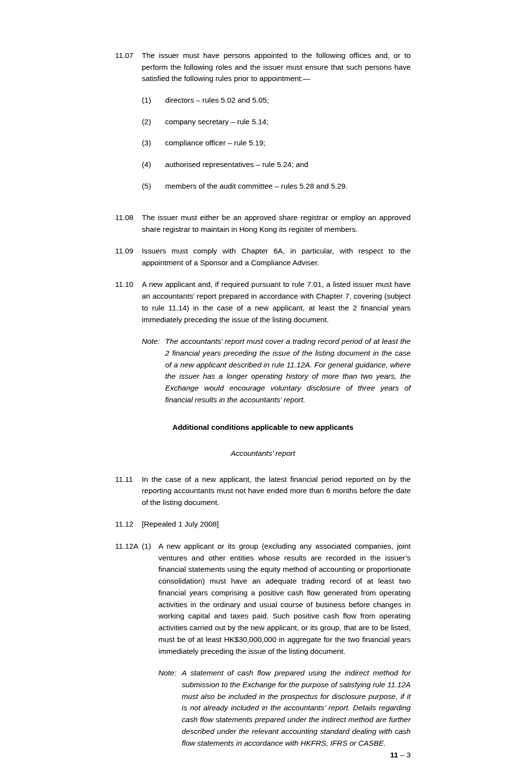11.07
The issuer must have persons appointed to the following offices and, or to perform the following roles and the issuer must ensure that such persons have satisfied the following rules prior to appointment:—
(1) directors – rules 5.02 and 5.05;
(2) company secretary – rule 5.14;
(3) compliance officer – rule 5.19;
(4) authorised representatives – rule 5.24; and
(5) members of the audit committee – rules 5.28 and 5.29.
11.08
The issuer must either be an approved share registrar or employ an approved share registrar to maintain in Hong Kong its register of members.
11.09
Issuers must comply with Chapter 6A, in particular, with respect to the appointment of a Sponsor and a Compliance Adviser.
11.10
A new applicant and, if required pursuant to rule 7.01, a listed issuer must have an accountants’ report prepared in accordance with Chapter 7, covering (subject to rule 11.14) in the case of a new applicant, at least the 2 financial years immediately preceding the issue of the listing document.
Note:
The accountants’ report must cover a trading record period of at least the 2 financial years preceding the issue of the listing document in the case of a new applicant described in rule 11.12A. For general guidance, where the issuer has a longer operating history of more than two years, the Exchange would encourage voluntary disclosure of three years of financial results in the accountants’ report.
Additional conditions applicable to new applicants
Accountants’ report
11.11
In the case of a new applicant, the latest financial period reported on by the reporting accountants must not have ended more than 6 months before the date of the listing document.
11.12
[Repealed 1 July 2008]
11.12A
(1)
A new applicant or its group (excluding any associated companies, joint ventures and other entities whose results are recorded in the issuer’s financial statements using the equity method of accounting or proportionate consolidation) must have an adequate trading record of at least two financial years comprising a positive cash flow generated from operating activities in the ordinary and usual course of business before changes in working capital and taxes paid. Such positive cash flow from operating activities carried out by the new applicant, or its group, that are to be listed, must be of at least HK$30,000,000 in aggregate for the two financial years immediately preceding the issue of the listing document.
Note:
A statement of cash flow prepared using the indirect method for submission to the Exchange for the purpose of satisfying rule 11.12A must also be included in the prospectus for disclosure purpose, if it is not already included in the accountants’ report. Details regarding cash flow statements prepared under the indirect method are further described under the relevant accounting standard dealing with cash flow statements in accordance with HKFRS, IFRS or CASBE.
11 – 3